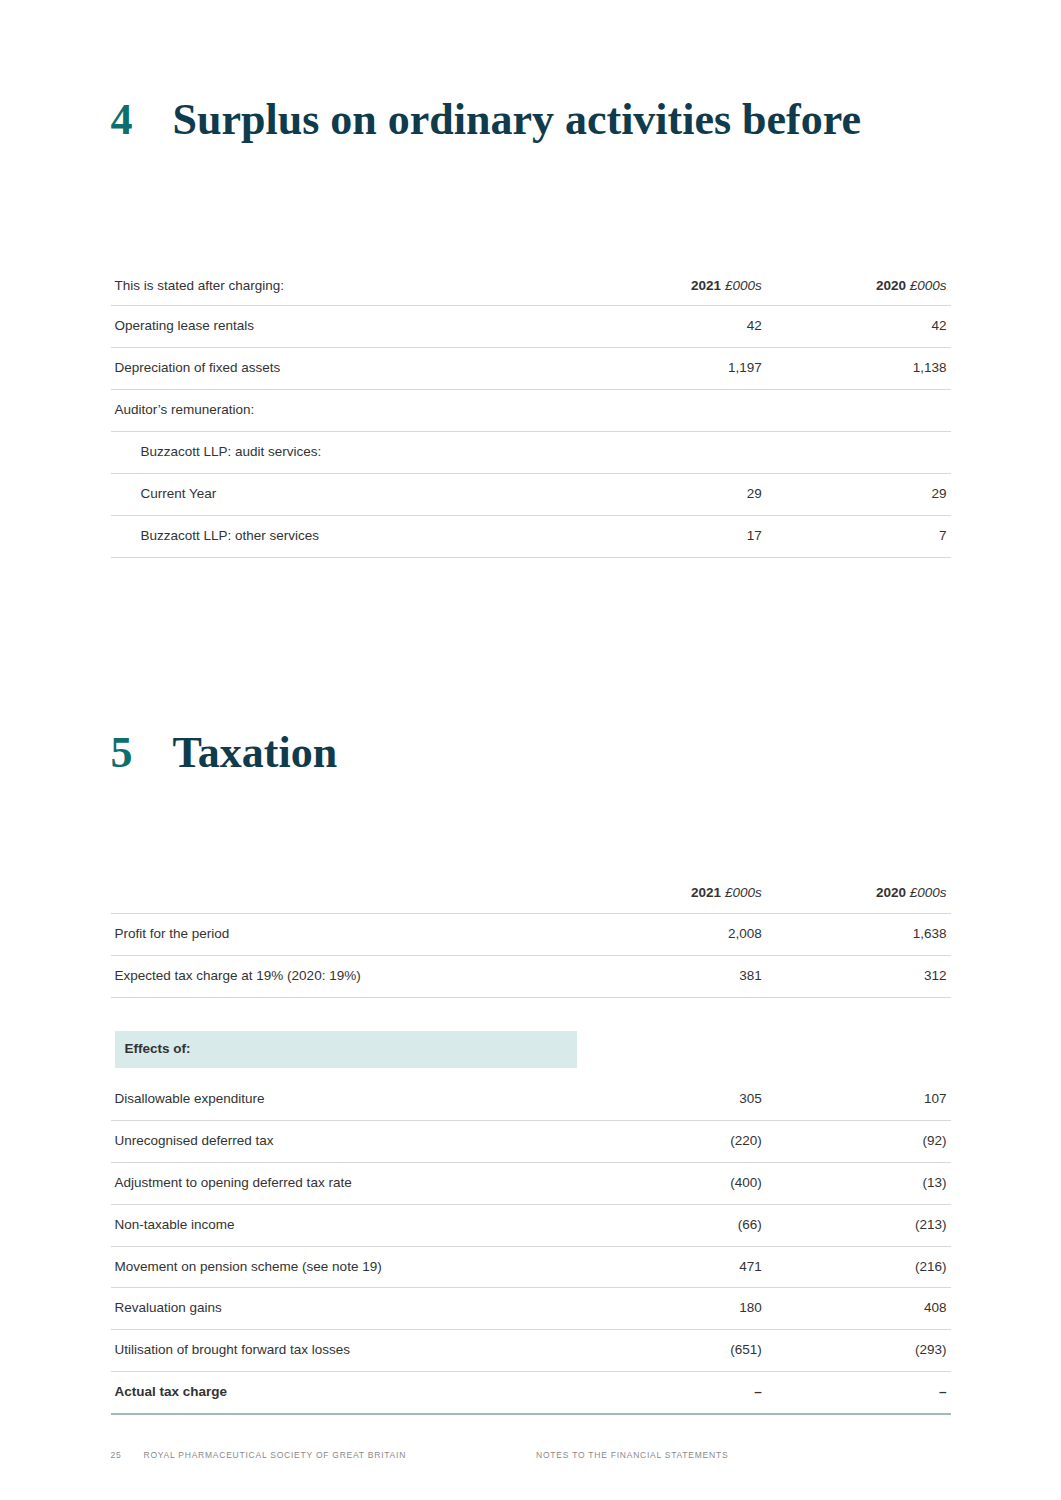4 Surplus on ordinary activities before
| This is stated after charging: | 2021 £000s | 2020 £000s |
| --- | --- | --- |
| Operating lease rentals | 42 | 42 |
| Depreciation of fixed assets | 1,197 | 1,138 |
| Auditor’s remuneration: | | |
| Buzzacott LLP: audit services: | | |
| Current Year | 29 | 29 |
| Buzzacott LLP: other services | 17 | 7 |
5 Taxation
| | 2021 £000s | 2020 £000s |
| --- | --- | --- |
| Profit for the period | 2,008 | 1,638 |
| Expected tax charge at 19% (2020: 19%) | 381 | 312 |
| Effects of: | | |
| Disallowable expenditure | 305 | 107 |
| Unrecognised deferred tax | (220) | (92) |
| Adjustment to opening deferred tax rate | (400) | (13) |
| Non-taxable income | (66) | (213) |
| Movement on pension scheme (see note 19) | 471 | (216) |
| Revaluation gains | 180 | 408 |
| Utilisation of brought forward tax losses | (651) | (293) |
| Actual tax charge | – | – |
25 Royal Pharmaceutical Society of Great Britain Notes to the Financial Statements